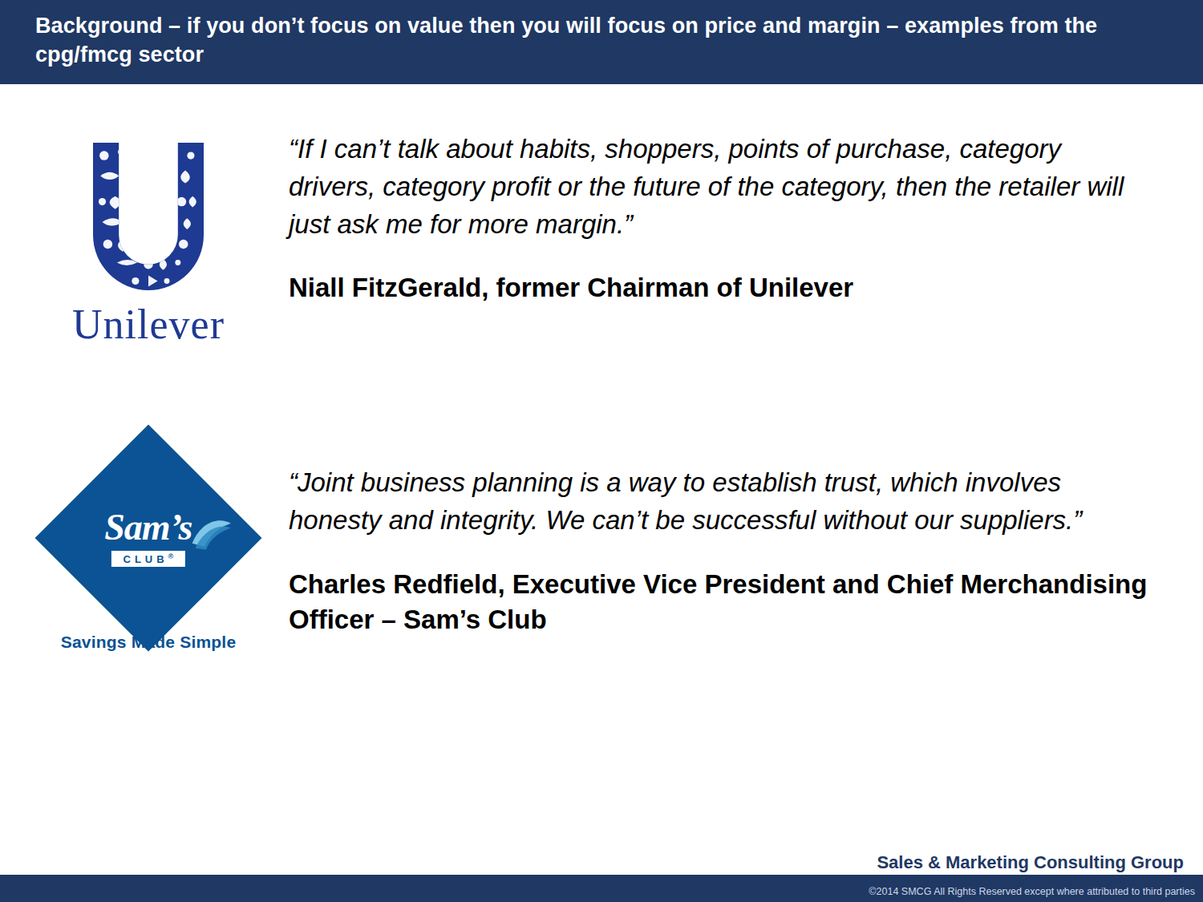Background – if you don’t focus on value then you will focus on price and margin – examples from the cpg/fmcg sector
Unilever
“If I can’t talk about habits, shoppers, points of purchase, category drivers, category profit or the future of the category, then the retailer will just ask me for more margin.”
Niall FitzGerald, former Chairman of Unilever
Sam’s
CLUB®
Savings Made Simple
“Joint business planning is a way to establish trust, which involves honesty and integrity. We can’t be successful without our suppliers.”
Charles Redfield, Executive Vice President and Chief Merchandising Officer – Sam’s Club
Sales & Marketing Consulting Group
©2014 SMCG All Rights Reserved except where attributed to third parties